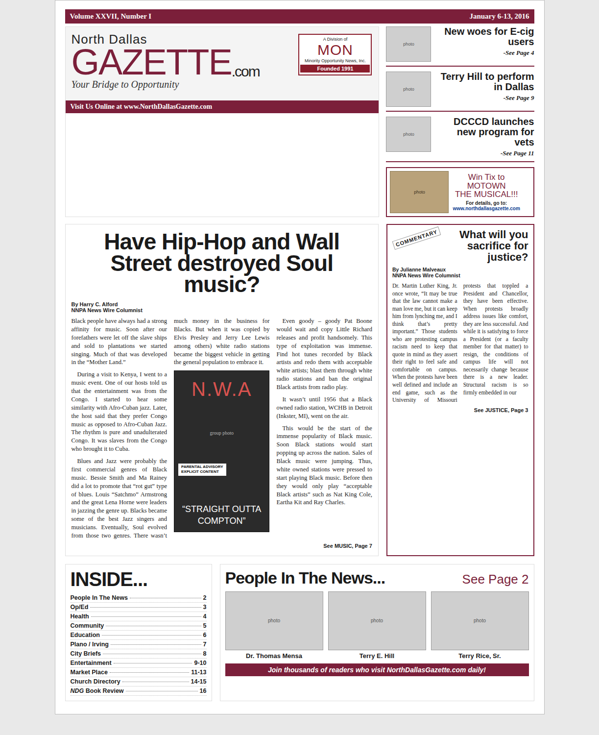Volume XXVII, Number I January 6-13, 2016
A Division of
MON
Minority Opportunity News, Inc.
Founded 1991
North Dallas
GAZETTE.com
Your Bridge to Opportunity
Visit Us Online at www.NorthDallasGazette.com
photo
New woes for E-cig users
-See Page 4
photo
Terry Hill to perform in Dallas
-See Page 9
photo
DCCCD launches new program for vets
-See Page 11
photo
Win Tix to
MOTOWN
THE MUSICAL!!! For details, go to:
www.northdallasgazette.com
Have Hip-Hop and Wall
Street destroyed Soul music?
By Harry C. Alford
NNPA News Wire Columnist
Black people have always had a strong affinity for music. Soon after our forefathers were let off the slave ships and sold to plantations we started singing. Much of that was developed in the “Mother Land.”
During a visit to Kenya, I went to a music event. One of our hosts told us that the entertainment was from the Congo. I started to hear some similarity with Afro-Cuban jazz. Later, the host said that they prefer Congo music as opposed to Afro-Cuban Jazz. The rhythm is pure and unadulterated Congo. It was slaves from the Congo who brought it to Cuba.
Blues and Jazz were probably the first commercial genres of Black music. Bessie Smith and Ma Rainey did a lot to promote that “rot gut” type of blues. Louis “Satchmo” Armstrong and the great Lena Horne were leaders in jazzing the genre up. Blacks became some of the best Jazz singers and musicians. Eventually, Soul evolved from those two genres. There wasn’t much money in the business for Blacks. But when it was copied by Elvis Presley and Jerry Lee Lewis among others) white radio stations became the biggest vehicle in getting the general population to embrace it.
N.W.A
group photo
PARENTAL ADVISORY
EXPLICIT CONTENT
“STRAIGHT OUTTA COMPTON”
Even goody – goody Pat Boone would wait and copy Little Richard releases and profit handsomely. This type of exploitation was immense. Find hot tunes recorded by Black artists and redo them with acceptable white artists; blast them through white radio stations and ban the original Black artists from radio play.
It wasn’t until 1956 that a Black owned radio station, WCHB in Detroit (Inkster, MI), went on the air.
This would be the start of the immense popularity of Black music. Soon Black stations would start popping up across the nation. Sales of Black music were jumping. Thus, white owned stations were pressed to start playing Black music. Before then they would only play “acceptable Black artists” such as Nat King Cole, Eartha Kit and Ray Charles.
See MUSIC, Page 7
COMMENTARY
What will you sacrifice for justice?
By Julianne Malveaux
NNPA News Wire Columnist
Dr. Martin Luther King, Jr. once wrote, “It may be true that the law cannot make a man love me, but it can keep him from lynching me, and I think that’s pretty important.” Those students who are protesting campus racism need to keep that quote in mind as they assert their right to feel safe and comfortable on campus. When the protests have been well defined and include an end game, such as the University of Missouri protests that toppled a President and Chancellor, they have been effective. When protests broadly address issues like comfort, they are less successful. And while it is satisfying to force a President (or a faculty member for that matter) to resign, the conditions of campus life will not necessarily change because there is a new leader. Structural racism is so firmly embedded in our
See JUSTICE, Page 3
INSIDE...
People In The News 2
Op/Ed 3
Health 4
Community 5
Education 6
Plano / Irving 7
City Briefs 8
Entertainment 9-10
Market Place 11-13
Church Directory 14-15
NDG Book Review 16
People In The News...
See Page 2
photo
Dr. Thomas Mensa
photo
Terry E. Hill
photo
Terry Rice, Sr.
Join thousands of readers who visit NorthDallasGazette.com daily!